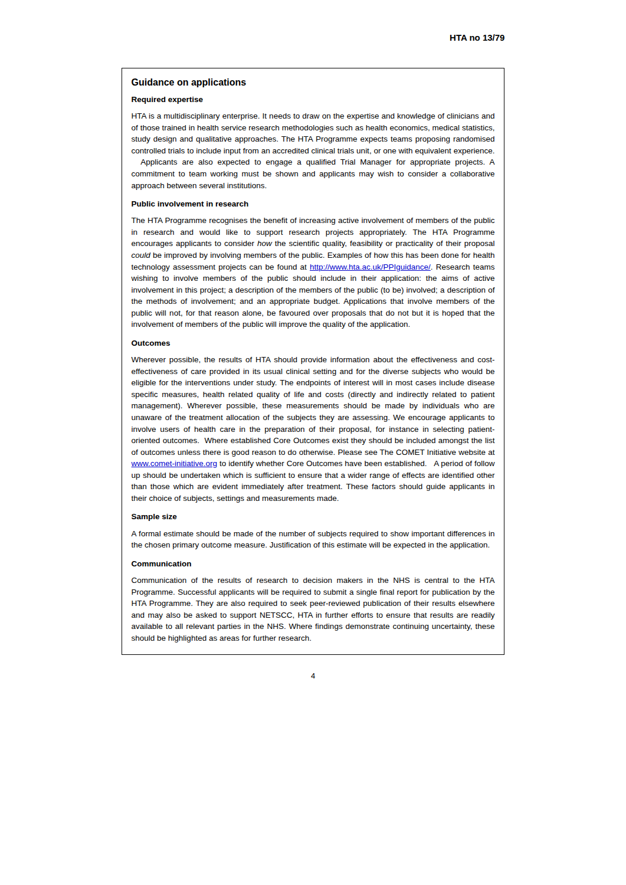HTA no 13/79
Guidance on applications
Required expertise
HTA is a multidisciplinary enterprise. It needs to draw on the expertise and knowledge of clinicians and of those trained in health service research methodologies such as health economics, medical statistics, study design and qualitative approaches. The HTA Programme expects teams proposing randomised controlled trials to include input from an accredited clinical trials unit, or one with equivalent experience. Applicants are also expected to engage a qualified Trial Manager for appropriate projects. A commitment to team working must be shown and applicants may wish to consider a collaborative approach between several institutions.
Public involvement in research
The HTA Programme recognises the benefit of increasing active involvement of members of the public in research and would like to support research projects appropriately. The HTA Programme encourages applicants to consider how the scientific quality, feasibility or practicality of their proposal could be improved by involving members of the public. Examples of how this has been done for health technology assessment projects can be found at http://www.hta.ac.uk/PPIguidance/. Research teams wishing to involve members of the public should include in their application: the aims of active involvement in this project; a description of the members of the public (to be) involved; a description of the methods of involvement; and an appropriate budget. Applications that involve members of the public will not, for that reason alone, be favoured over proposals that do not but it is hoped that the involvement of members of the public will improve the quality of the application.
Outcomes
Wherever possible, the results of HTA should provide information about the effectiveness and cost-effectiveness of care provided in its usual clinical setting and for the diverse subjects who would be eligible for the interventions under study. The endpoints of interest will in most cases include disease specific measures, health related quality of life and costs (directly and indirectly related to patient management). Wherever possible, these measurements should be made by individuals who are unaware of the treatment allocation of the subjects they are assessing. We encourage applicants to involve users of health care in the preparation of their proposal, for instance in selecting patient-oriented outcomes. Where established Core Outcomes exist they should be included amongst the list of outcomes unless there is good reason to do otherwise. Please see The COMET Initiative website at www.comet-initiative.org to identify whether Core Outcomes have been established. A period of follow up should be undertaken which is sufficient to ensure that a wider range of effects are identified other than those which are evident immediately after treatment. These factors should guide applicants in their choice of subjects, settings and measurements made.
Sample size
A formal estimate should be made of the number of subjects required to show important differences in the chosen primary outcome measure. Justification of this estimate will be expected in the application.
Communication
Communication of the results of research to decision makers in the NHS is central to the HTA Programme. Successful applicants will be required to submit a single final report for publication by the HTA Programme. They are also required to seek peer-reviewed publication of their results elsewhere and may also be asked to support NETSCC, HTA in further efforts to ensure that results are readily available to all relevant parties in the NHS. Where findings demonstrate continuing uncertainty, these should be highlighted as areas for further research.
4